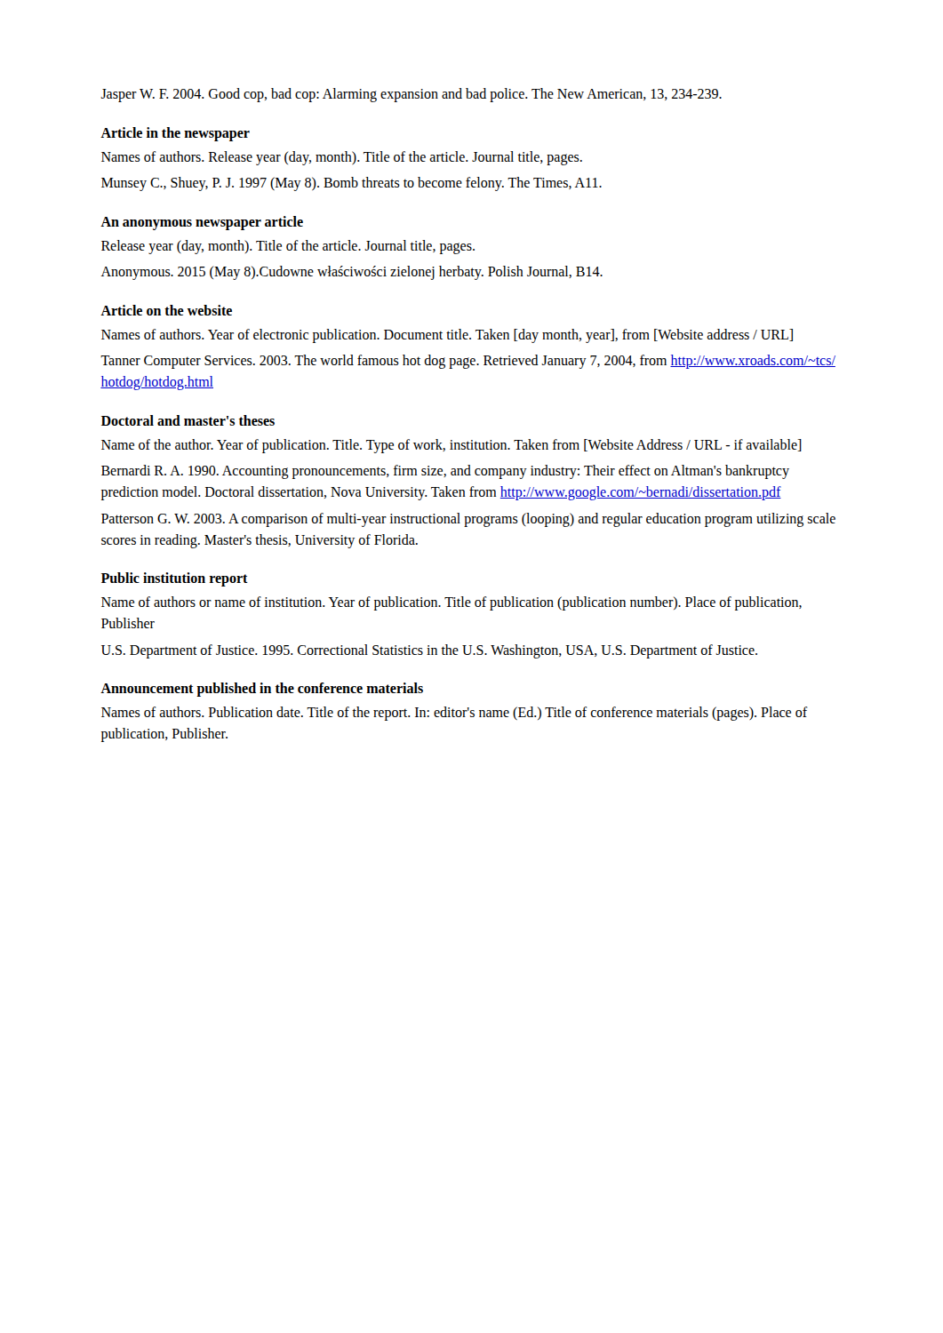Jasper W. F. 2004. Good cop, bad cop: Alarming expansion and bad police. The New American, 13, 234-239.
Article in the newspaper
Names of authors. Release year (day, month). Title of the article. Journal title, pages.
Munsey C., Shuey, P. J. 1997 (May 8). Bomb threats to become felony. The Times, A11.
An anonymous newspaper article
Release year (day, month). Title of the article. Journal title, pages.
Anonymous. 2015 (May 8).Cudowne właściwości zielonej herbaty. Polish Journal, B14.
Article on the website
Names of authors. Year of electronic publication. Document title. Taken [day month, year], from [Website address / URL]
Tanner Computer Services. 2003. The world famous hot dog page. Retrieved January 7, 2004, from http://www.xroads.com/~tcs/hotdog/hotdog.html
Doctoral and master's theses
Name of the author. Year of publication. Title. Type of work, institution. Taken from [Website Address / URL - if available]
Bernardi R. A. 1990. Accounting pronouncements, firm size, and company industry: Their effect on Altman's bankruptcy prediction model. Doctoral dissertation, Nova University. Taken from http://www.google.com/~bernadi/dissertation.pdf
Patterson G. W. 2003. A comparison of multi-year instructional programs (looping) and regular education program utilizing scale scores in reading. Master's thesis, University of Florida.
Public institution report
Name of authors or name of institution. Year of publication. Title of publication (publication number). Place of publication, Publisher
U.S. Department of Justice. 1995. Correctional Statistics in the U.S. Washington, USA, U.S. Department of Justice.
Announcement published in the conference materials
Names of authors. Publication date. Title of the report. In: editor's name (Ed.) Title of conference materials (pages). Place of publication, Publisher.